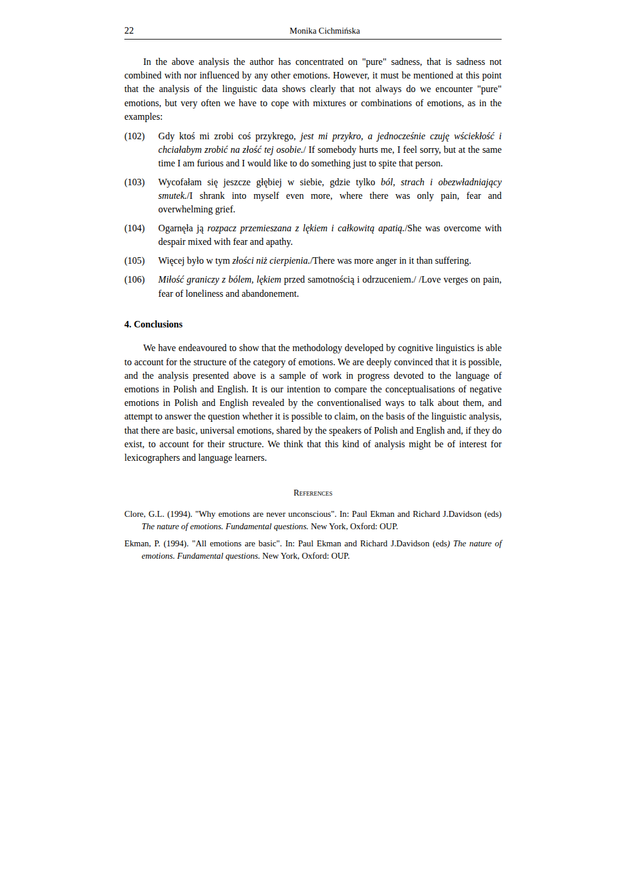22 Monika Cichmińska
In the above analysis the author has concentrated on "pure" sadness, that is sadness not combined with nor influenced by any other emotions. However, it must be mentioned at this point that the analysis of the linguistic data shows clearly that not always do we encounter "pure" emotions, but very often we have to cope with mixtures or combinations of emotions, as in the examples:
(102) Gdy ktoś mi zrobi coś przykrego, jest mi przykro, a jednocześnie czuję wściekłość i chciałabym zrobić na złość tej osobie./ If somebody hurts me, I feel sorry, but at the same time I am furious and I would like to do something just to spite that person.
(103) Wycofałam się jeszcze głębiej w siebie, gdzie tylko ból, strach i obezwładniający smutek./I shrank into myself even more, where there was only pain, fear and overwhelming grief.
(104) Ogarnęła ją rozpacz przemieszana z lękiem i całkowitą apatią./She was overcome with despair mixed with fear and apathy.
(105) Więcej było w tym złości niż cierpienia./There was more anger in it than suffering.
(106) Miłość graniczy z bólem, lękiem przed samotnością i odrzuceniem./ /Love verges on pain, fear of loneliness and abandonement.
4. Conclusions
We have endeavoured to show that the methodology developed by cognitive linguistics is able to account for the structure of the category of emotions. We are deeply convinced that it is possible, and the analysis presented above is a sample of work in progress devoted to the language of emotions in Polish and English. It is our intention to compare the conceptualisations of negative emotions in Polish and English revealed by the conventionalised ways to talk about them, and attempt to answer the question whether it is possible to claim, on the basis of the linguistic analysis, that there are basic, universal emotions, shared by the speakers of Polish and English and, if they do exist, to account for their structure. We think that this kind of analysis might be of interest for lexicographers and language learners.
References
Clore, G.L. (1994). "Why emotions are never unconscious". In: Paul Ekman and Richard J.Davidson (eds) The nature of emotions. Fundamental questions. New York, Oxford: OUP.
Ekman, P. (1994). "All emotions are basic". In: Paul Ekman and Richard J.Davidson (eds) The nature of emotions. Fundamental questions. New York, Oxford: OUP.